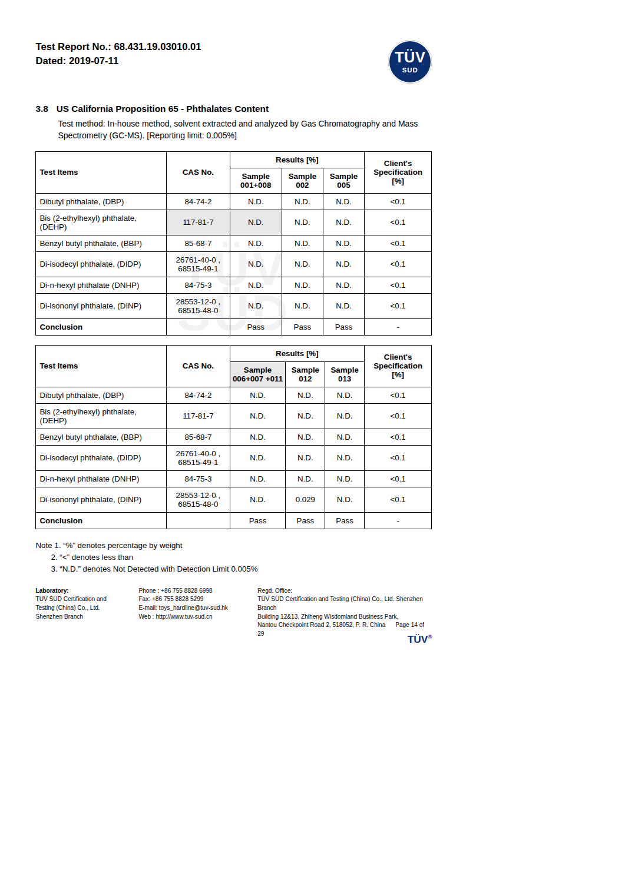TÜV
SÜD
Test Report No.: 68.431.19.03010.01
Dated: 2019-07-11
TÜV
SUD
3.8 US California Proposition 65 - Phthalates Content
Test method: In-house method, solvent extracted and analyzed by Gas Chromatography and Mass Spectrometry (GC-MS). [Reporting limit: 0.005%]
| Test Items | CAS No. | Results [%] | Client's Specification [%] |
| --- | --- | --- | --- |
| Sample 001+008 | Sample 002 | Sample 005 |
| Dibutyl phthalate, (DBP) | 84-74-2 | N.D. | N.D. | N.D. | <0.1 |
| Bis (2-ethylhexyl) phthalate, (DEHP) | 117-81-7 | N.D. | N.D. | N.D. | <0.1 |
| Benzyl butyl phthalate, (BBP) | 85-68-7 | N.D. | N.D. | N.D. | <0.1 |
| Di-isodecyl phthalate, (DIDP) | 26761-40-0 , 68515-49-1 | N.D. | N.D. | N.D. | <0.1 |
| Di-n-hexyl phthalate (DNHP) | 84-75-3 | N.D. | N.D. | N.D. | <0.1 |
| Di-isononyl phthalate, (DINP) | 28553-12-0 , 68515-48-0 | N.D. | N.D. | N.D. | <0.1 |
| Conclusion | | Pass | Pass | Pass | - |
| Test Items | CAS No. | Results [%] | Client's Specification [%] |
| --- | --- | --- | --- |
| Sample 006+007 +011 | Sample 012 | Sample 013 |
| Dibutyl phthalate, (DBP) | 84-74-2 | N.D. | N.D. | N.D. | <0.1 |
| Bis (2-ethylhexyl) phthalate, (DEHP) | 117-81-7 | N.D. | N.D. | N.D. | <0.1 |
| Benzyl butyl phthalate, (BBP) | 85-68-7 | N.D. | N.D. | N.D. | <0.1 |
| Di-isodecyl phthalate, (DIDP) | 26761-40-0 , 68515-49-1 | N.D. | N.D. | N.D. | <0.1 |
| Di-n-hexyl phthalate (DNHP) | 84-75-3 | N.D. | N.D. | N.D. | <0.1 |
| Di-isononyl phthalate, (DINP) | 28553-12-0 , 68515-48-0 | N.D. | 0.029 | N.D. | <0.1 |
| Conclusion | | Pass | Pass | Pass | - |
Note 1. “%” denotes percentage by weight
2. “<” denotes less than
3. “N.D.” denotes Not Detected with Detection Limit 0.005%
Laboratory:
TÜV SÜD Certification and
Testing (China) Co., Ltd.
Shenzhen Branch
Phone : +86 755 8828 6998
Fax: +86 755 8828 5299
E-mail: toys_hardline@tuv-sud.hk
Web : http://www.tuv-sud.cn
Regd. Office:
TÜV SÜD Certification and Testing (China) Co., Ltd. Shenzhen Branch
Building 12&13, Zhiheng Wisdomland Business Park,
Nantou Checkpoint Road 2, 518052, P. R. China Page 14 of 29
TÜV®